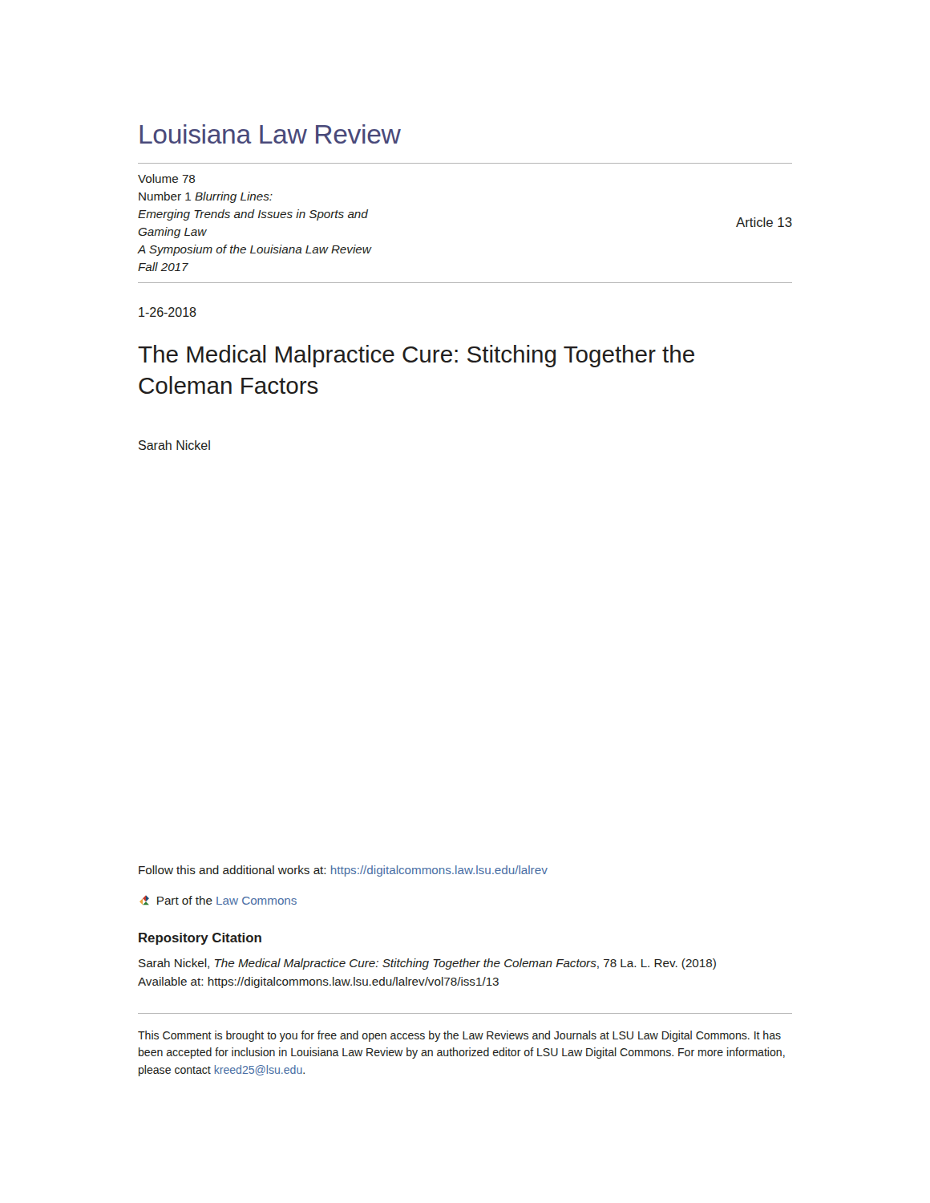Louisiana Law Review
Volume 78
Number 1 Blurring Lines:
Emerging Trends and Issues in Sports and
Gaming Law
A Symposium of the Louisiana Law Review
Fall 2017
Article 13
1-26-2018
The Medical Malpractice Cure: Stitching Together the Coleman Factors
Sarah Nickel
Follow this and additional works at: https://digitalcommons.law.lsu.edu/lalrev
Part of the Law Commons
Repository Citation
Sarah Nickel, The Medical Malpractice Cure: Stitching Together the Coleman Factors, 78 La. L. Rev. (2018)
Available at: https://digitalcommons.law.lsu.edu/lalrev/vol78/iss1/13
This Comment is brought to you for free and open access by the Law Reviews and Journals at LSU Law Digital Commons. It has been accepted for inclusion in Louisiana Law Review by an authorized editor of LSU Law Digital Commons. For more information, please contact kreed25@lsu.edu.